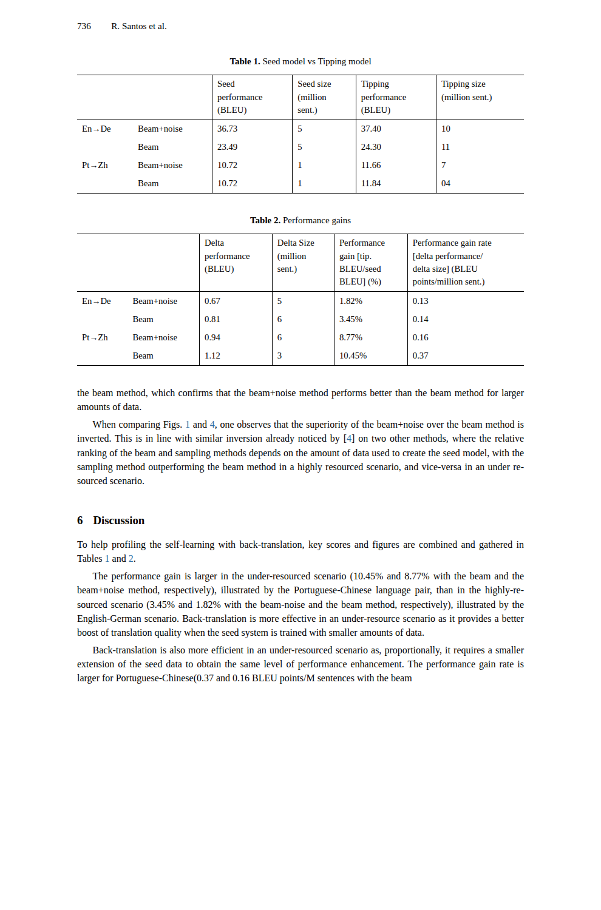736 R. Santos et al.
Table 1. Seed model vs Tipping model
| | | Seed performance (BLEU) | Seed size (million sent.) | Tipping performance (BLEU) | Tipping size (million sent.) |
| --- | --- | --- | --- | --- | --- |
| En → De | Beam+noise | 36.73 | 5 | 37.40 | 10 |
| | Beam | 23.49 | 5 | 24.30 | 11 |
| Pt → Zh | Beam+noise | 10.72 | 1 | 11.66 | 7 |
| | Beam | 10.72 | 1 | 11.84 | 04 |
Table 2. Performance gains
| | | Delta performance (BLEU) | Delta Size (million sent.) | Performance gain [tip. BLEU/seed BLEU] (%) | Performance gain rate [delta performance/ delta size] (BLEU points/million sent.) |
| --- | --- | --- | --- | --- | --- |
| En → De | Beam+noise | 0.67 | 5 | 1.82% | 0.13 |
| | Beam | 0.81 | 6 | 3.45% | 0.14 |
| Pt → Zh | Beam+noise | 0.94 | 6 | 8.77% | 0.16 |
| | Beam | 1.12 | 3 | 10.45% | 0.37 |
the beam method, which confirms that the beam+noise method performs better than the beam method for larger amounts of data.
When comparing Figs. 1 and 4, one observes that the superiority of the beam+noise over the beam method is inverted. This is in line with similar inversion already noticed by [4] on two other methods, where the relative ranking of the beam and sampling methods depends on the amount of data used to create the seed model, with the sampling method outperforming the beam method in a highly resourced scenario, and vice-versa in an under resourced scenario.
6 Discussion
To help profiling the self-learning with back-translation, key scores and figures are combined and gathered in Tables 1 and 2.
The performance gain is larger in the under-resourced scenario (10.45% and 8.77% with the beam and the beam+noise method, respectively), illustrated by the Portuguese-Chinese language pair, than in the highly-resourced scenario (3.45% and 1.82% with the beam-noise and the beam method, respectively), illustrated by the English-German scenario. Back-translation is more effective in an under-resource scenario as it provides a better boost of translation quality when the seed system is trained with smaller amounts of data.
Back-translation is also more efficient in an under-resourced scenario as, proportionally, it requires a smaller extension of the seed data to obtain the same level of performance enhancement. The performance gain rate is larger for Portuguese-Chinese(0.37 and 0.16 BLEU points/M sentences with the beam